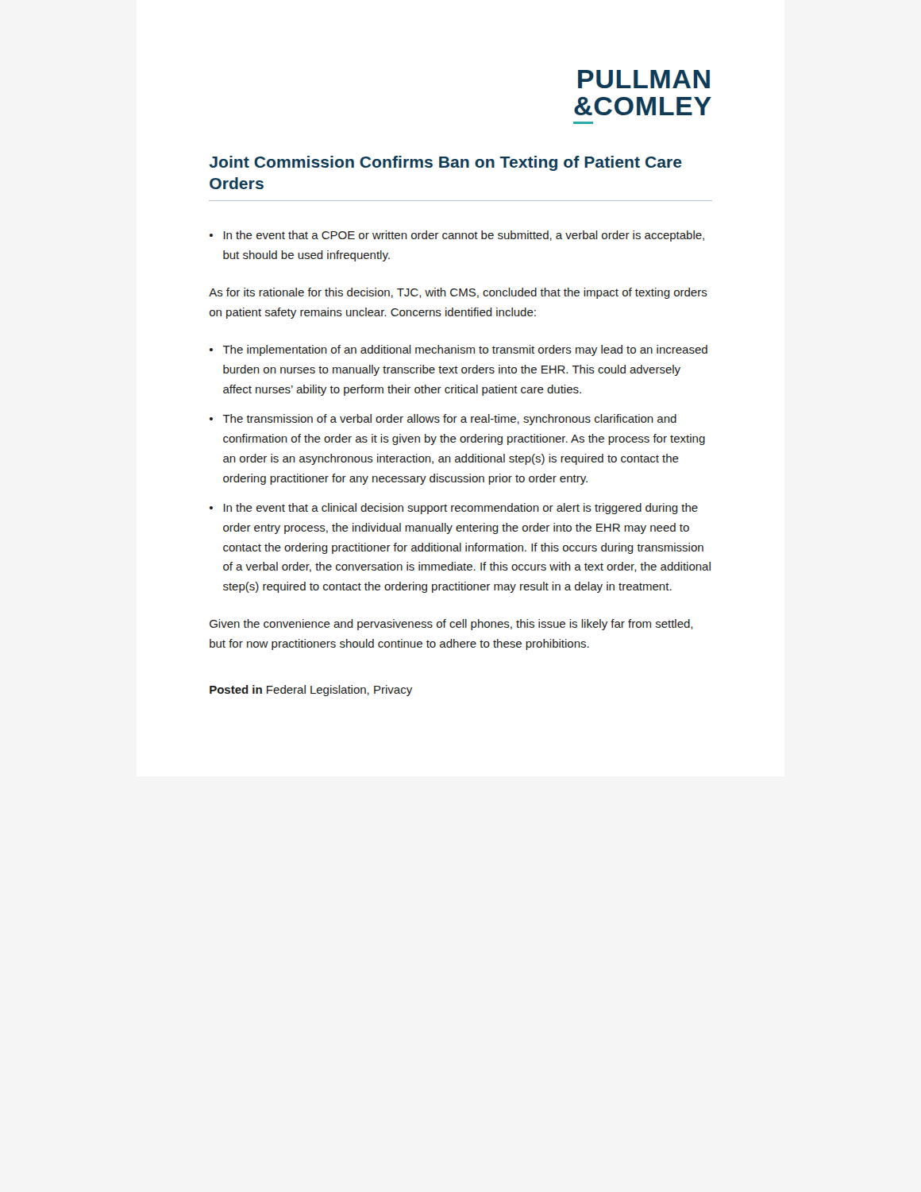PULLMAN &COMLEY
Joint Commission Confirms Ban on Texting of Patient Care Orders
In the event that a CPOE or written order cannot be submitted, a verbal order is acceptable, but should be used infrequently.
As for its rationale for this decision, TJC, with CMS, concluded that the impact of texting orders on patient safety remains unclear. Concerns identified include:
The implementation of an additional mechanism to transmit orders may lead to an increased burden on nurses to manually transcribe text orders into the EHR. This could adversely affect nurses’ ability to perform their other critical patient care duties.
The transmission of a verbal order allows for a real-time, synchronous clarification and confirmation of the order as it is given by the ordering practitioner. As the process for texting an order is an asynchronous interaction, an additional step(s) is required to contact the ordering practitioner for any necessary discussion prior to order entry.
In the event that a clinical decision support recommendation or alert is triggered during the order entry process, the individual manually entering the order into the EHR may need to contact the ordering practitioner for additional information. If this occurs during transmission of a verbal order, the conversation is immediate. If this occurs with a text order, the additional step(s) required to contact the ordering practitioner may result in a delay in treatment.
Given the convenience and pervasiveness of cell phones, this issue is likely far from settled, but for now practitioners should continue to adhere to these prohibitions.
Posted in Federal Legislation, Privacy